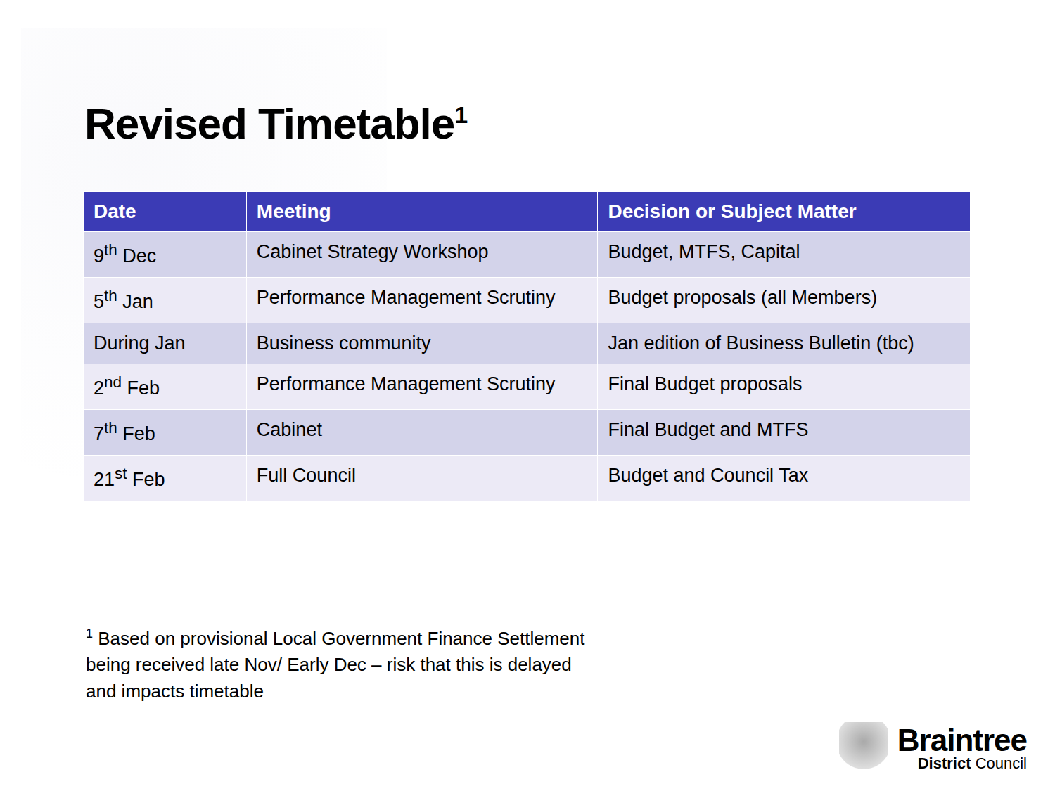Revised Timetable1
| Date | Meeting | Decision or Subject Matter |
| --- | --- | --- |
| 9 th Dec | Cabinet Strategy Workshop | Budget, MTFS, Capital |
| 5 th Jan | Performance Management Scrutiny | Budget proposals (all Members) |
| During Jan | Business community | Jan edition of Business Bulletin (tbc) |
| 2 nd Feb | Performance Management Scrutiny | Final Budget proposals |
| 7 th Feb | Cabinet | Final Budget and MTFS |
| 21 st Feb | Full Council | Budget and Council Tax |
1 Based on provisional Local Government Finance Settlement
being received late Nov/ Early Dec – risk that this is delayed
and impacts timetable
Braintree
District Council